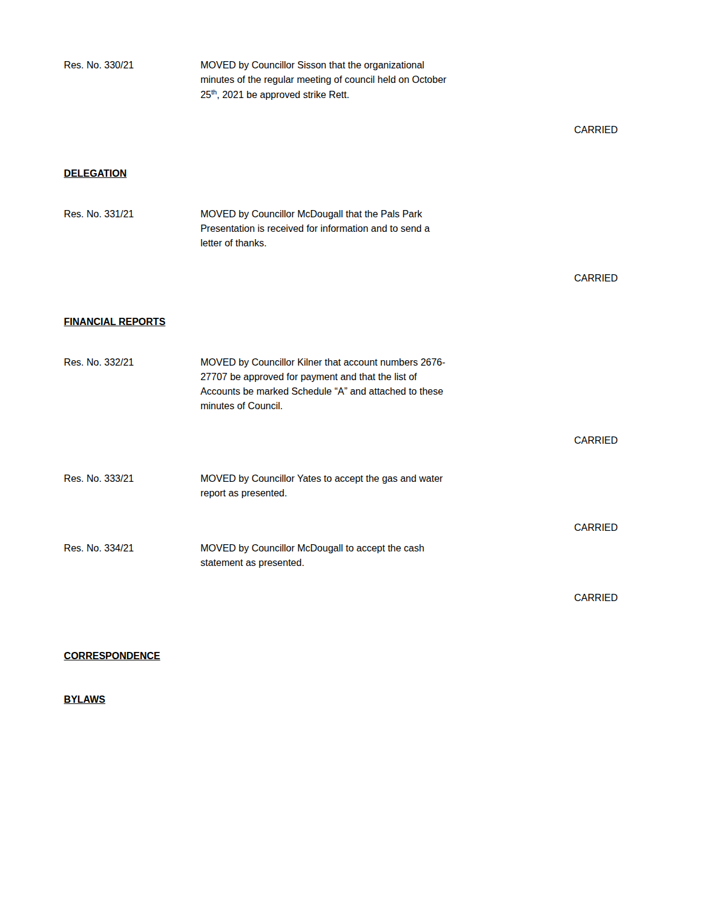Res. No. 330/21
MOVED by Councillor Sisson that the organizational minutes of the regular meeting of council held on October 25th, 2021 be approved strike Rett.
CARRIED
DELEGATION
Res. No. 331/21
MOVED by Councillor McDougall that the Pals Park Presentation is received for information and to send a letter of thanks.
CARRIED
FINANCIAL REPORTS
Res. No. 332/21
MOVED by Councillor Kilner that account numbers 2676-27707 be approved for payment and that the list of Accounts be marked Schedule “A” and attached to these minutes of Council.
CARRIED
Res. No. 333/21
MOVED by Councillor Yates to accept the gas and water report as presented.
CARRIED
Res. No. 334/21
MOVED by Councillor McDougall to accept the cash statement as presented.
CARRIED
CORRESPONDENCE
BYLAWS